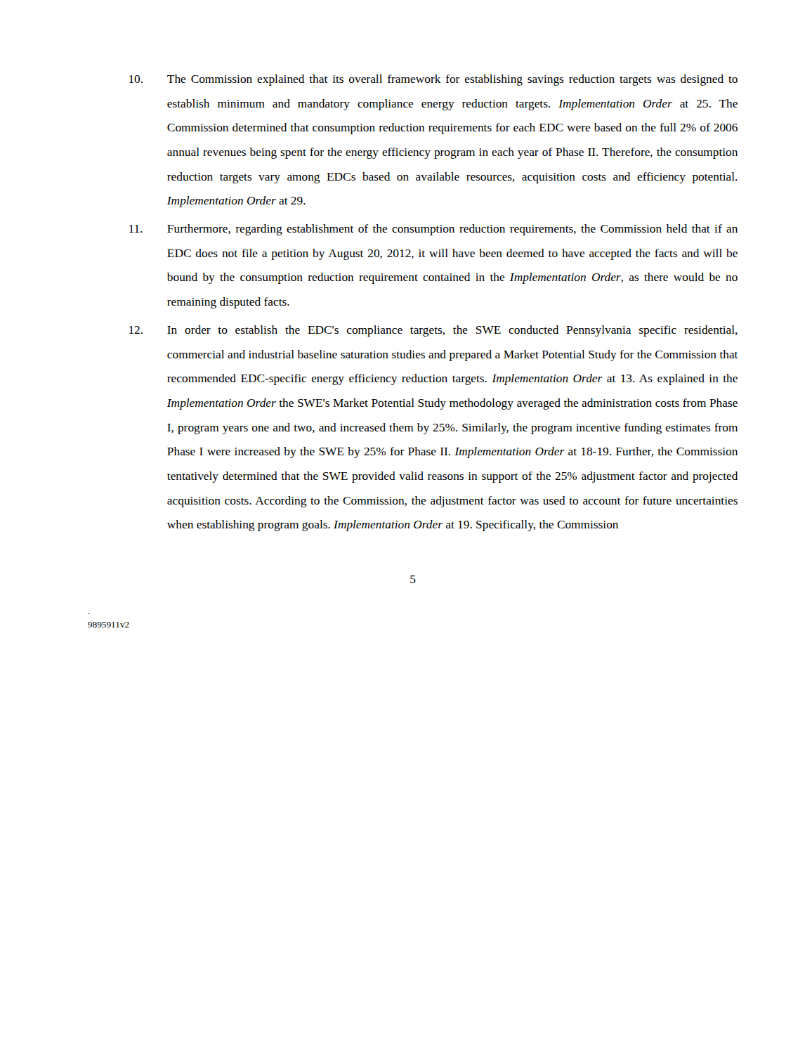10. The Commission explained that its overall framework for establishing savings reduction targets was designed to establish minimum and mandatory compliance energy reduction targets. Implementation Order at 25. The Commission determined that consumption reduction requirements for each EDC were based on the full 2% of 2006 annual revenues being spent for the energy efficiency program in each year of Phase II. Therefore, the consumption reduction targets vary among EDCs based on available resources, acquisition costs and efficiency potential. Implementation Order at 29.
11. Furthermore, regarding establishment of the consumption reduction requirements, the Commission held that if an EDC does not file a petition by August 20, 2012, it will have been deemed to have accepted the facts and will be bound by the consumption reduction requirement contained in the Implementation Order, as there would be no remaining disputed facts.
12. In order to establish the EDC's compliance targets, the SWE conducted Pennsylvania specific residential, commercial and industrial baseline saturation studies and prepared a Market Potential Study for the Commission that recommended EDC-specific energy efficiency reduction targets. Implementation Order at 13. As explained in the Implementation Order the SWE's Market Potential Study methodology averaged the administration costs from Phase I, program years one and two, and increased them by 25%. Similarly, the program incentive funding estimates from Phase I were increased by the SWE by 25% for Phase II. Implementation Order at 18-19. Further, the Commission tentatively determined that the SWE provided valid reasons in support of the 25% adjustment factor and projected acquisition costs. According to the Commission, the adjustment factor was used to account for future uncertainties when establishing program goals. Implementation Order at 19. Specifically, the Commission
5
.
9895911v2